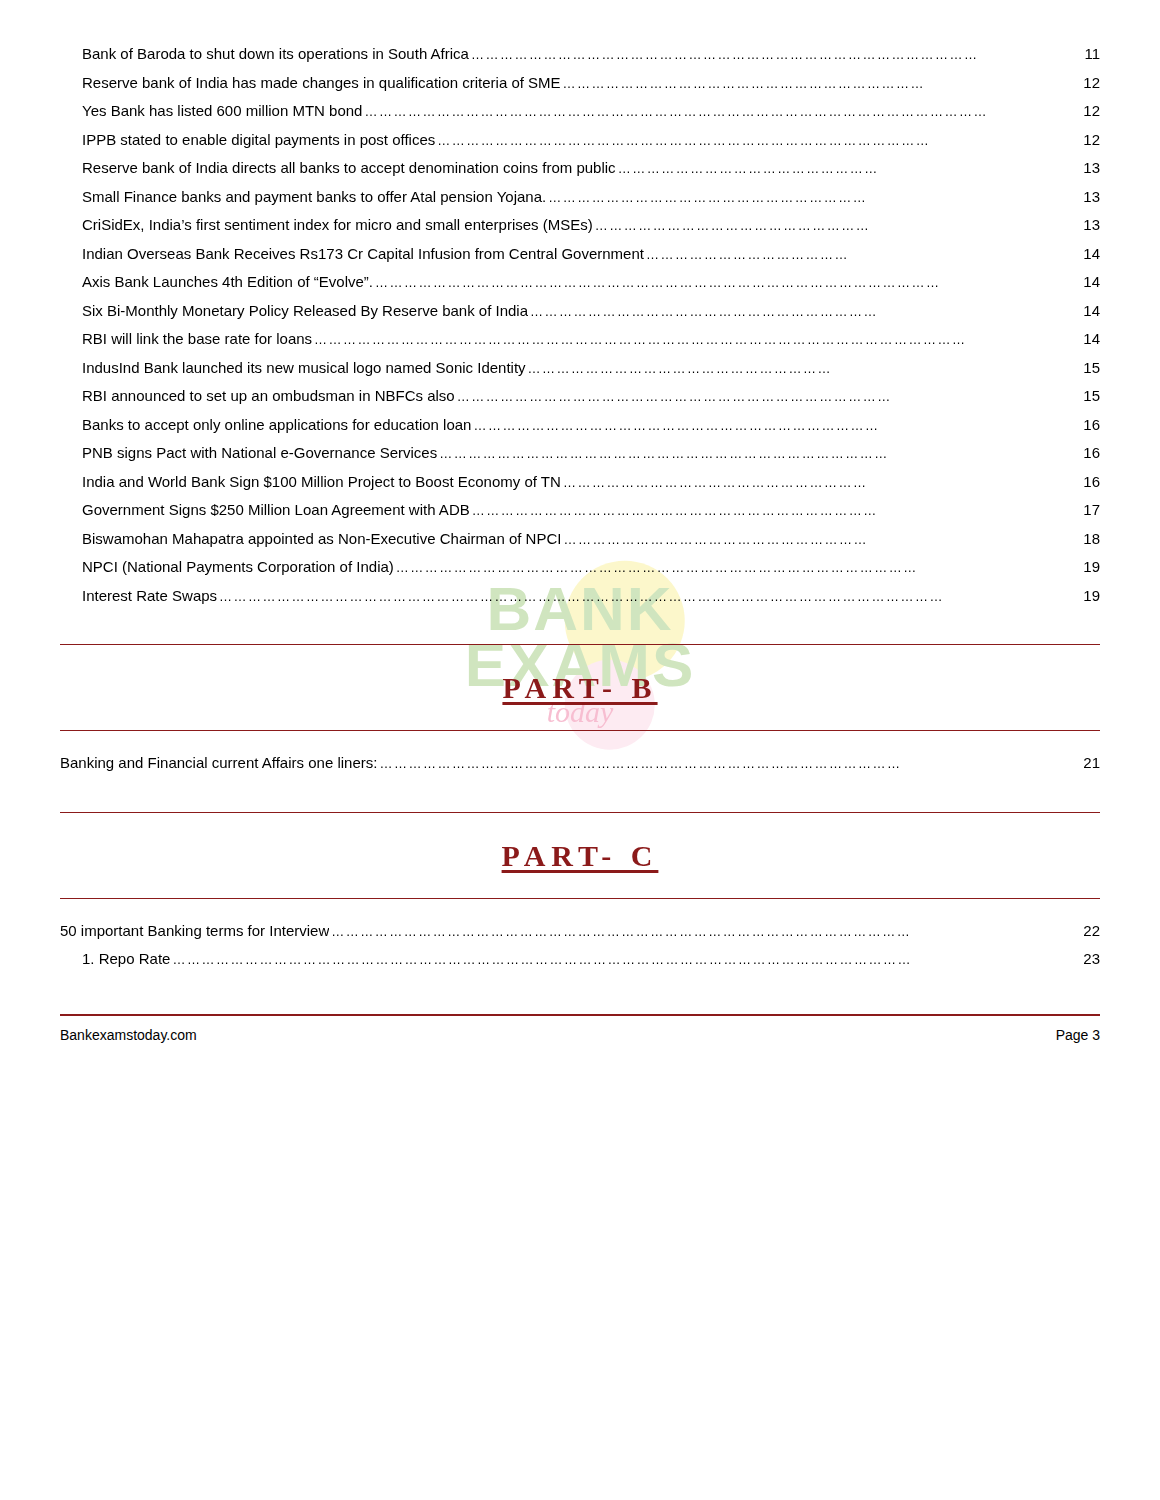BANK
EXAMS
today
Bank of Baroda to shut down its operations in South Africa …………………………………………………………………………………………… 11
Reserve bank of India has made changes in qualification criteria of SME ………………………………………………………………… 12
Yes Bank has listed 600 million MTN bond ………………………………………………………………………………………………………………… 12
IPPB stated to enable digital payments in post offices ………………………………………………………………………………………… 12
Reserve bank of India directs all banks to accept denomination coins from public ……………………………………………… 13
Small Finance banks and payment banks to offer Atal pension Yojana. ………………………………………………………… 13
CriSidEx, India’s first sentiment index for micro and small enterprises (MSEs) ………………………………………………… 13
Indian Overseas Bank Receives Rs173 Cr Capital Infusion from Central Government …………………………………… 14
Axis Bank Launches 4th Edition of “Evolve”. ……………………………………………………………………………………………………… 14
Six Bi-Monthly Monetary Policy Released By Reserve bank of India ……………………………………………………………… 14
RBI will link the base rate for loans ……………………………………………………………………………………………………………………… 14
IndusInd Bank launched its new musical logo named Sonic Identity ……………………………………………………… 15
RBI announced to set up an ombudsman in NBFCs also ……………………………………………………………………………… 15
Banks to accept only online applications for education loan ………………………………………………………………………… 16
PNB signs Pact with National e-Governance Services ………………………………………………………………………………… 16
India and World Bank Sign $100 Million Project to Boost Economy of TN ……………………………………………………… 16
Government Signs $250 Million Loan Agreement with ADB ………………………………………………………………………… 17
Biswamohan Mahapatra appointed as Non-Executive Chairman of NPCI ……………………………………………………… 18
NPCI (National Payments Corporation of India) ……………………………………………………………………………………………… 19
Interest Rate Swaps …………………………………………………………………………………………………………………………………… 19
PART- B
Banking and Financial current Affairs one liners: ……………………………………………………………………………………………… 21
PART- C
50 important Banking terms for Interview ………………………………………………………………………………………………………… 22
1. Repo Rate ……………………………………………………………………………………………………………………………………… 23
Bankexamstoday.com Page 3